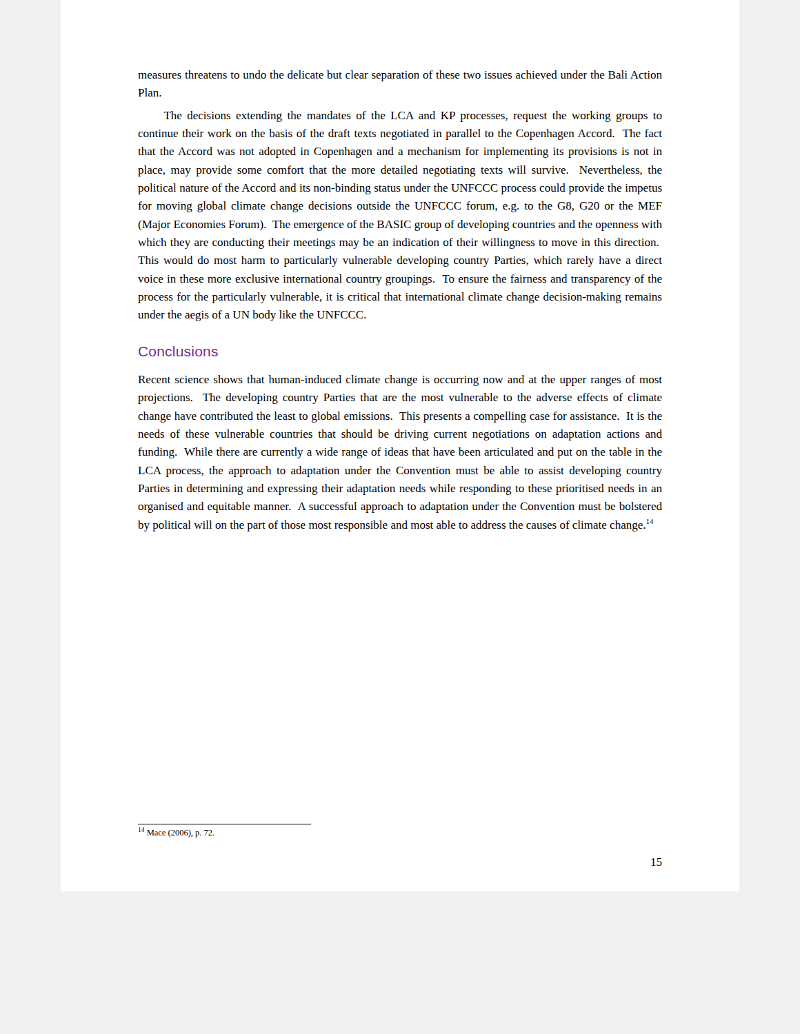measures threatens to undo the delicate but clear separation of these two issues achieved under the Bali Action Plan.
The decisions extending the mandates of the LCA and KP processes, request the working groups to continue their work on the basis of the draft texts negotiated in parallel to the Copenhagen Accord. The fact that the Accord was not adopted in Copenhagen and a mechanism for implementing its provisions is not in place, may provide some comfort that the more detailed negotiating texts will survive. Nevertheless, the political nature of the Accord and its non-binding status under the UNFCCC process could provide the impetus for moving global climate change decisions outside the UNFCCC forum, e.g. to the G8, G20 or the MEF (Major Economies Forum). The emergence of the BASIC group of developing countries and the openness with which they are conducting their meetings may be an indication of their willingness to move in this direction. This would do most harm to particularly vulnerable developing country Parties, which rarely have a direct voice in these more exclusive international country groupings. To ensure the fairness and transparency of the process for the particularly vulnerable, it is critical that international climate change decision-making remains under the aegis of a UN body like the UNFCCC.
Conclusions
Recent science shows that human-induced climate change is occurring now and at the upper ranges of most projections. The developing country Parties that are the most vulnerable to the adverse effects of climate change have contributed the least to global emissions. This presents a compelling case for assistance. It is the needs of these vulnerable countries that should be driving current negotiations on adaptation actions and funding. While there are currently a wide range of ideas that have been articulated and put on the table in the LCA process, the approach to adaptation under the Convention must be able to assist developing country Parties in determining and expressing their adaptation needs while responding to these prioritised needs in an organised and equitable manner. A successful approach to adaptation under the Convention must be bolstered by political will on the part of those most responsible and most able to address the causes of climate change.14
14 Mace (2006), p. 72.
15